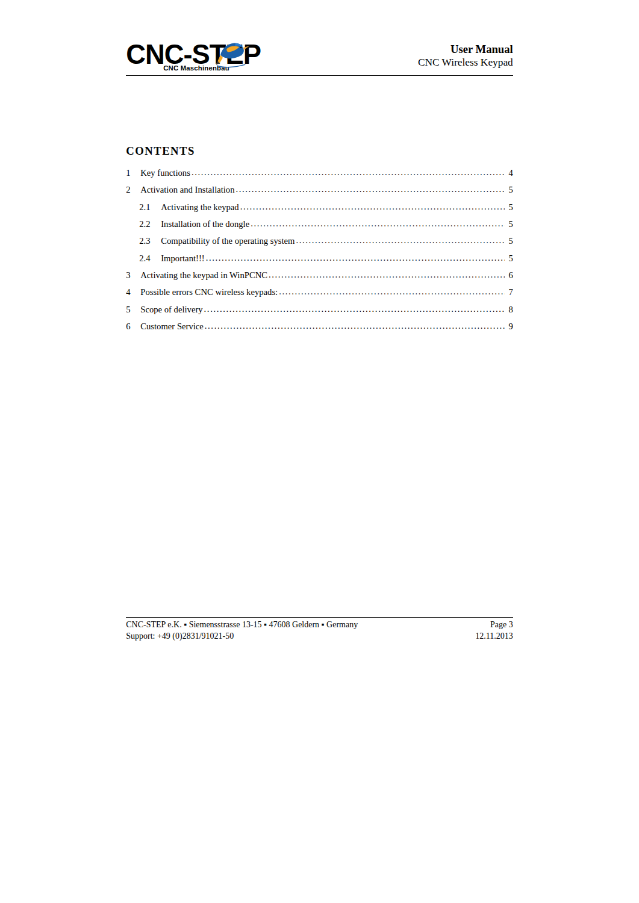CNC-STEP
CNC Maschinenbau
User Manual
CNC Wireless Keypad
CONTENTS
1 Key functions .................................................................................................................................. 4
2 Activation and Installation .................................................................................................................. 5
2.1 Activating the keypad .......................................................................................................... 5
2.2 Installation of the dongle .................................................................................................... 5
2.3 Compatibility of the operating system .................................................................................. 5
2.4 Important!!! ............................................................................................................. 5
3 Activating the keypad in WinPCNC ............................................................................................. 6
4 Possible errors CNC wireless keypads: ......................................................................................... 7
5 Scope of delivery .......................................................................................................................... 8
6 Customer Service .......................................................................................................................... 9
CNC-STEP e.K. ▪ Siemensstrasse 13-15 ▪ 47608 Geldern ▪ Germany
Page 3
Support: +49 (0)2831/91021-50
12.11.2013